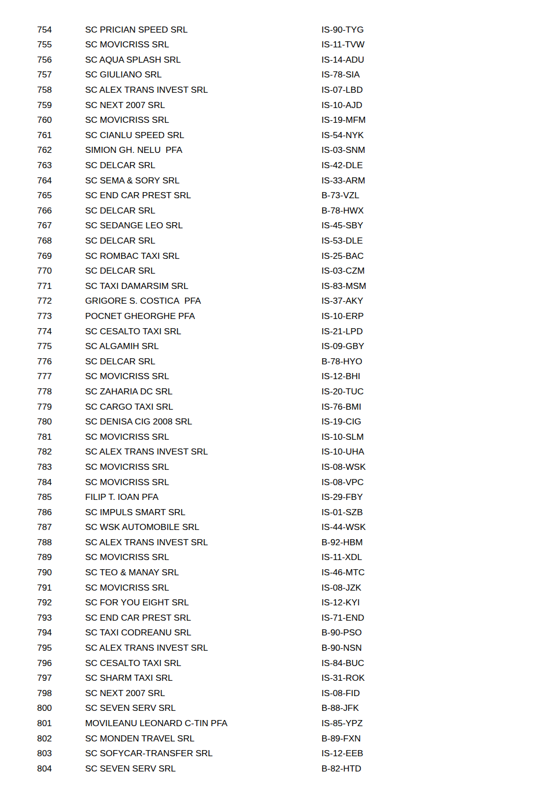| 754 | SC PRICIAN SPEED SRL | IS-90-TYG |
| 755 | SC MOVICRISS SRL | IS-11-TVW |
| 756 | SC AQUA SPLASH SRL | IS-14-ADU |
| 757 | SC GIULIANO SRL | IS-78-SIA |
| 758 | SC ALEX TRANS INVEST SRL | IS-07-LBD |
| 759 | SC NEXT 2007 SRL | IS-10-AJD |
| 760 | SC MOVICRISS SRL | IS-19-MFM |
| 761 | SC CIANLU SPEED SRL | IS-54-NYK |
| 762 | SIMION GH. NELU PFA | IS-03-SNM |
| 763 | SC DELCAR SRL | IS-42-DLE |
| 764 | SC SEMA & SORY SRL | IS-33-ARM |
| 765 | SC END CAR PREST SRL | B-73-VZL |
| 766 | SC DELCAR SRL | B-78-HWX |
| 767 | SC SEDANGE LEO SRL | IS-45-SBY |
| 768 | SC DELCAR SRL | IS-53-DLE |
| 769 | SC ROMBAC TAXI SRL | IS-25-BAC |
| 770 | SC DELCAR SRL | IS-03-CZM |
| 771 | SC TAXI DAMARSIM SRL | IS-83-MSM |
| 772 | GRIGORE S. COSTICA PFA | IS-37-AKY |
| 773 | POCNET GHEORGHE PFA | IS-10-ERP |
| 774 | SC CESALTO TAXI SRL | IS-21-LPD |
| 775 | SC ALGAMIH SRL | IS-09-GBY |
| 776 | SC DELCAR SRL | B-78-HYO |
| 777 | SC MOVICRISS SRL | IS-12-BHI |
| 778 | SC ZAHARIA DC SRL | IS-20-TUC |
| 779 | SC CARGO TAXI SRL | IS-76-BMI |
| 780 | SC DENISA CIG 2008 SRL | IS-19-CIG |
| 781 | SC MOVICRISS SRL | IS-10-SLM |
| 782 | SC ALEX TRANS INVEST SRL | IS-10-UHA |
| 783 | SC MOVICRISS SRL | IS-08-WSK |
| 784 | SC MOVICRISS SRL | IS-08-VPC |
| 785 | FILIP T. IOAN PFA | IS-29-FBY |
| 786 | SC IMPULS SMART SRL | IS-01-SZB |
| 787 | SC WSK AUTOMOBILE SRL | IS-44-WSK |
| 788 | SC ALEX TRANS INVEST SRL | B-92-HBM |
| 789 | SC MOVICRISS SRL | IS-11-XDL |
| 790 | SC TEO & MANAY SRL | IS-46-MTC |
| 791 | SC MOVICRISS SRL | IS-08-JZK |
| 792 | SC FOR YOU EIGHT SRL | IS-12-KYI |
| 793 | SC END CAR PREST SRL | IS-71-END |
| 794 | SC TAXI CODREANU SRL | B-90-PSO |
| 795 | SC ALEX TRANS INVEST SRL | B-90-NSN |
| 796 | SC CESALTO TAXI SRL | IS-84-BUC |
| 797 | SC SHARM TAXI SRL | IS-31-ROK |
| 798 | SC NEXT 2007 SRL | IS-08-FID |
| 800 | SC SEVEN SERV SRL | B-88-JFK |
| 801 | MOVILEANU LEONARD C-TIN PFA | IS-85-YPZ |
| 802 | SC MONDEN TRAVEL SRL | B-89-FXN |
| 803 | SC SOFYCAR-TRANSFER SRL | IS-12-EEB |
| 804 | SC SEVEN SERV SRL | B-82-HTD |